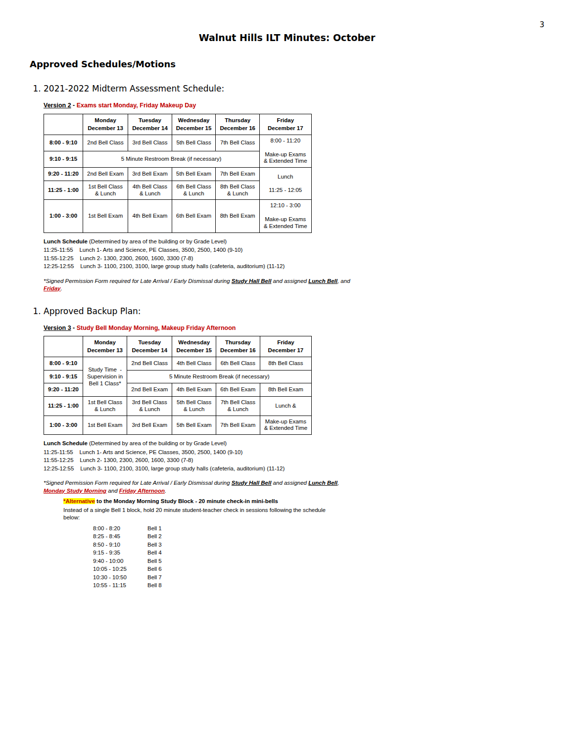3
Walnut Hills ILT Minutes: October
Approved Schedules/Motions
2021-2022 Midterm Assessment Schedule:
Version 2 - Exams start Monday, Friday Makeup Day
| | Monday December 13 | Tuesday December 14 | Wednesday December 15 | Thursday December 16 | Friday December 17 |
| --- | --- | --- | --- | --- | --- |
| 8:00 - 9:10 | 2nd Bell Class | 3rd Bell Class | 5th Bell Class | 7th Bell Class | 8:00 - 11:20 Make-up Exams & Extended Time |
| 9:10 - 9:15 | 5 Minute Restroom Break (if necessary) |
| 9:20 - 11:20 | 2nd Bell Exam | 3rd Bell Exam | 5th Bell Exam | 7th Bell Exam | Lunch 11:25 - 12:05 |
| 11:25 - 1:00 | 1st Bell Class & Lunch | 4th Bell Class & Lunch | 6th Bell Class & Lunch | 8th Bell Class & Lunch |
| 1:00 - 3:00 | 1st Bell Exam | 4th Bell Exam | 6th Bell Exam | 8th Bell Exam | 12:10 - 3:00 Make-up Exams & Extended Time |
Lunch Schedule (Determined by area of the building or by Grade Level)
11:25-11:55 Lunch 1- Arts and Science, PE Classes, 3500, 2500, 1400 (9-10)
11:55-12:25 Lunch 2- 1300, 2300, 2600, 1600, 3300 (7-8)
12:25-12:55 Lunch 3- 1100, 2100, 3100, large group study halls (cafeteria, auditorium) (11-12)
*Signed Permission Form required for Late Arrival / Early Dismissal during Study Hall Bell and assigned Lunch Bell, and Friday.
Approved Backup Plan:
Version 3 - Study Bell Monday Morning, Makeup Friday Afternoon
| | Monday December 13 | Tuesday December 14 | Wednesday December 15 | Thursday December 16 | Friday December 17 |
| --- | --- | --- | --- | --- | --- |
| 8:00 - 9:10 | Study Time - Supervision in Bell 1 Class* | 2nd Bell Class | 4th Bell Class | 6th Bell Class | 8th Bell Class |
| 9:10 - 9:15 | 5 Minute Restroom Break (if necessary) |
| 9:20 - 11:20 | 2nd Bell Exam | 4th Bell Exam | 6th Bell Exam | 8th Bell Exam |
| 11:25 - 1:00 | 1st Bell Class & Lunch | 3rd Bell Class & Lunch | 5th Bell Class & Lunch | 7th Bell Class & Lunch | Lunch & |
| 1:00 - 3:00 | 1st Bell Exam | 3rd Bell Exam | 5th Bell Exam | 7th Bell Exam | Make-up Exams & Extended Time |
Lunch Schedule (Determined by area of the building or by Grade Level)
11:25-11:55 Lunch 1- Arts and Science, PE Classes, 3500, 2500, 1400 (9-10)
11:55-12:25 Lunch 2- 1300, 2300, 2600, 1600, 3300 (7-8)
12:25-12:55 Lunch 3- 1100, 2100, 3100, large group study halls (cafeteria, auditorium) (11-12)
*Signed Permission Form required for Late Arrival / Early Dismissal during Study Hall Bell and assigned Lunch Bell, Monday Study Morning and Friday Afternoon.
*Alternative to the Monday Morning Study Block - 20 minute check-in mini-bells
Instead of a single Bell 1 block, hold 20 minute student-teacher check in sessions following the schedule below:
8:00 - 8:20 Bell 1
8:25 - 8:45 Bell 2
8:50 - 9:10 Bell 3
9:15 - 9:35 Bell 4
9:40 - 10:00 Bell 5
10:05 - 10:25 Bell 6
10:30 - 10:50 Bell 7
10:55 - 11:15 Bell 8